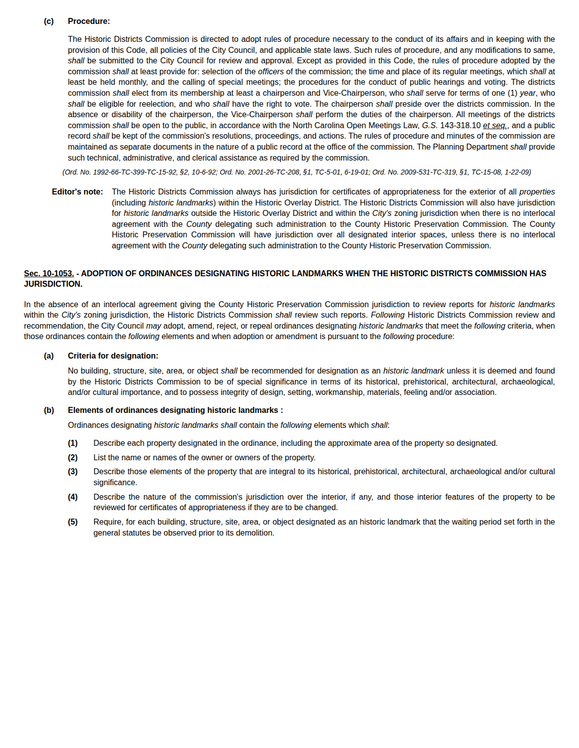(c)
Procedure:
The Historic Districts Commission is directed to adopt rules of procedure necessary to the conduct of its affairs and in keeping with the provision of this Code, all policies of the City Council, and applicable state laws. Such rules of procedure, and any modifications to same, shall be submitted to the City Council for review and approval. Except as provided in this Code, the rules of procedure adopted by the commission shall at least provide for: selection of the officers of the commission; the time and place of its regular meetings, which shall at least be held monthly, and the calling of special meetings; the procedures for the conduct of public hearings and voting. The districts commission shall elect from its membership at least a chairperson and Vice-Chairperson, who shall serve for terms of one (1) year, who shall be eligible for reelection, and who shall have the right to vote. The chairperson shall preside over the districts commission. In the absence or disability of the chairperson, the Vice-Chairperson shall perform the duties of the chairperson. All meetings of the districts commission shall be open to the public, in accordance with the North Carolina Open Meetings Law, G.S. 143-318.10 et seq., and a public record shall be kept of the commission's resolutions, proceedings, and actions. The rules of procedure and minutes of the commission are maintained as separate documents in the nature of a public record at the office of the commission. The Planning Department shall provide such technical, administrative, and clerical assistance as required by the commission.
(Ord. No. 1992-66-TC-399-TC-15-92, §2, 10-6-92; Ord. No. 2001-26-TC-208, §1, TC-5-01, 6-19-01; Ord. No. 2009-531-TC-319, §1, TC-15-08, 1-22-09)
Editor's note:
The Historic Districts Commission always has jurisdiction for certificates of appropriateness for the exterior of all properties (including historic landmarks) within the Historic Overlay District. The Historic Districts Commission will also have jurisdiction for historic landmarks outside the Historic Overlay District and within the City's zoning jurisdiction when there is no interlocal agreement with the County delegating such administration to the County Historic Preservation Commission. The County Historic Preservation Commission will have jurisdiction over all designated interior spaces, unless there is no interlocal agreement with the County delegating such administration to the County Historic Preservation Commission.
Sec. 10-1053. - ADOPTION OF ORDINANCES DESIGNATING HISTORIC LANDMARKS WHEN THE HISTORIC DISTRICTS COMMISSION HAS JURISDICTION.
In the absence of an interlocal agreement giving the County Historic Preservation Commission jurisdiction to review reports for historic landmarks within the City's zoning jurisdiction, the Historic Districts Commission shall review such reports. Following Historic Districts Commission review and recommendation, the City Council may adopt, amend, reject, or repeal ordinances designating historic landmarks that meet the following criteria, when those ordinances contain the following elements and when adoption or amendment is pursuant to the following procedure:
(a)
Criteria for designation:
No building, structure, site, area, or object shall be recommended for designation as an historic landmark unless it is deemed and found by the Historic Districts Commission to be of special significance in terms of its historical, prehistorical, architectural, archaeological, and/or cultural importance, and to possess integrity of design, setting, workmanship, materials, feeling and/or association.
(b)
Elements of ordinances designating historic landmarks :
Ordinances designating historic landmarks shall contain the following elements which shall:
(1)
Describe each property designated in the ordinance, including the approximate area of the property so designated.
(2)
List the name or names of the owner or owners of the property.
(3)
Describe those elements of the property that are integral to its historical, prehistorical, architectural, archaeological and/or cultural significance.
(4)
Describe the nature of the commission's jurisdiction over the interior, if any, and those interior features of the property to be reviewed for certificates of appropriateness if they are to be changed.
(5)
Require, for each building, structure, site, area, or object designated as an historic landmark that the waiting period set forth in the general statutes be observed prior to its demolition.